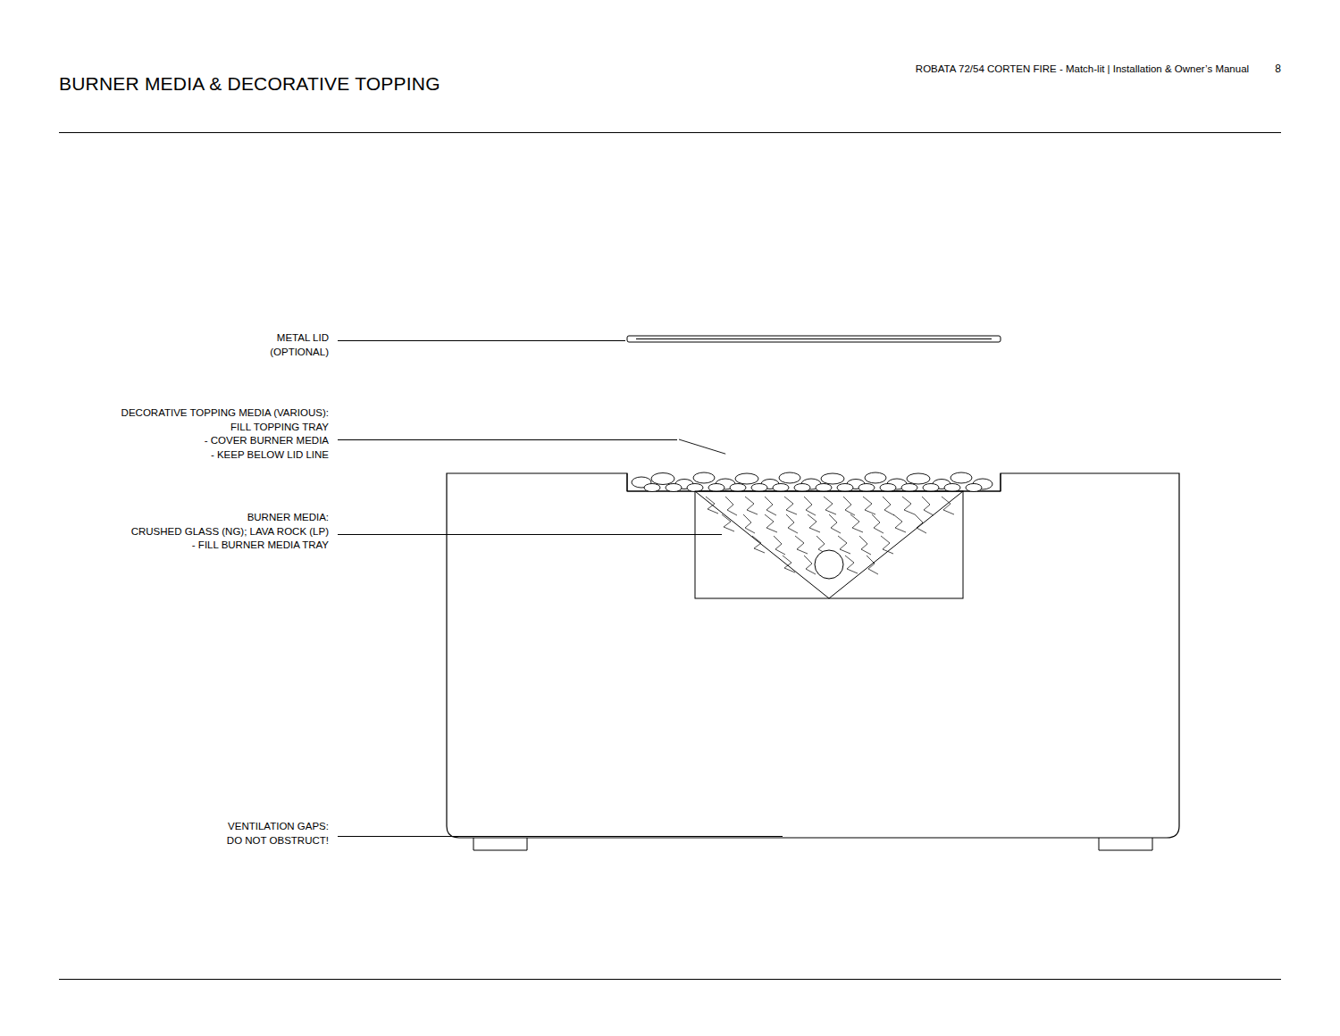BURNER MEDIA & DECORATIVE TOPPING
ROBATA 72/54 CORTEN FIRE - Match-lit | Installation & Owner’s Manual 8
METAL LID
(OPTIONAL)
DECORATIVE TOPPING MEDIA (VARIOUS):
FILL TOPPING TRAY
- COVER BURNER MEDIA
- KEEP BELOW LID LINE
BURNER MEDIA:
CRUSHED GLASS (NG); LAVA ROCK (LP)
- FILL BURNER MEDIA TRAY
VENTILATION GAPS:
DO NOT OBSTRUCT!